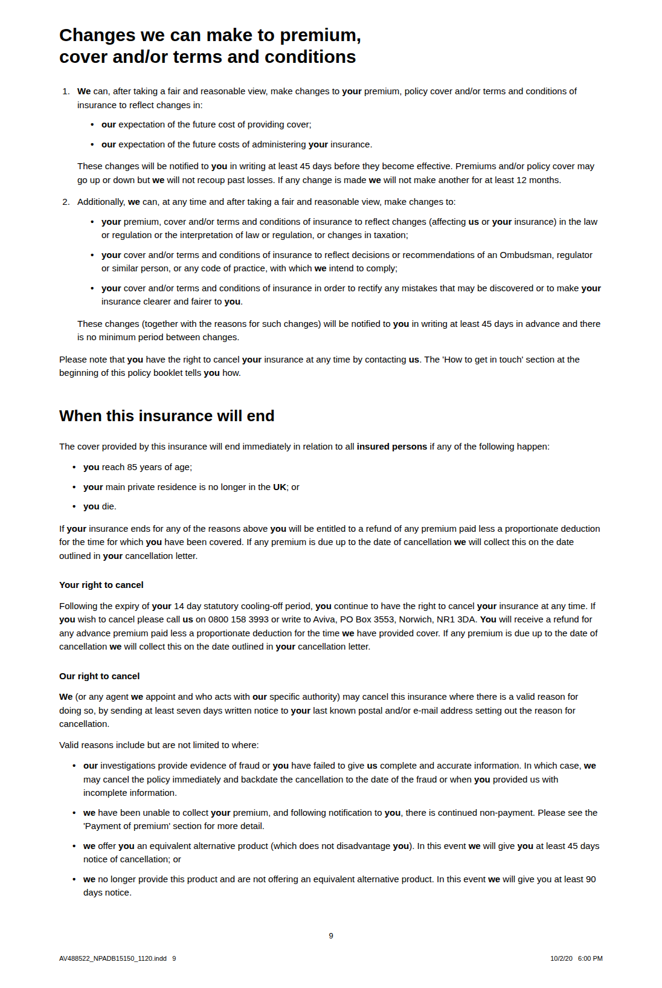Changes we can make to premium,
cover and/or terms and conditions
We can, after taking a fair and reasonable view, make changes to your premium, policy cover and/or terms and conditions of insurance to reflect changes in:
our expectation of the future cost of providing cover;
our expectation of the future costs of administering your insurance.
These changes will be notified to you in writing at least 45 days before they become effective. Premiums and/or policy cover may go up or down but we will not recoup past losses. If any change is made we will not make another for at least 12 months.
Additionally, we can, at any time and after taking a fair and reasonable view, make changes to:
your premium, cover and/or terms and conditions of insurance to reflect changes (affecting us or your insurance) in the law or regulation or the interpretation of law or regulation, or changes in taxation;
your cover and/or terms and conditions of insurance to reflect decisions or recommendations of an Ombudsman, regulator or similar person, or any code of practice, with which we intend to comply;
your cover and/or terms and conditions of insurance in order to rectify any mistakes that may be discovered or to make your insurance clearer and fairer to you.
These changes (together with the reasons for such changes) will be notified to you in writing at least 45 days in advance and there is no minimum period between changes.
Please note that you have the right to cancel your insurance at any time by contacting us. The 'How to get in touch' section at the beginning of this policy booklet tells you how.
When this insurance will end
The cover provided by this insurance will end immediately in relation to all insured persons if any of the following happen:
you reach 85 years of age;
your main private residence is no longer in the UK; or
you die.
If your insurance ends for any of the reasons above you will be entitled to a refund of any premium paid less a proportionate deduction for the time for which you have been covered. If any premium is due up to the date of cancellation we will collect this on the date outlined in your cancellation letter.
Your right to cancel
Following the expiry of your 14 day statutory cooling-off period, you continue to have the right to cancel your insurance at any time. If you wish to cancel please call us on 0800 158 3993 or write to Aviva, PO Box 3553, Norwich, NR1 3DA. You will receive a refund for any advance premium paid less a proportionate deduction for the time we have provided cover. If any premium is due up to the date of cancellation we will collect this on the date outlined in your cancellation letter.
Our right to cancel
We (or any agent we appoint and who acts with our specific authority) may cancel this insurance where there is a valid reason for doing so, by sending at least seven days written notice to your last known postal and/or e-mail address setting out the reason for cancellation.
Valid reasons include but are not limited to where:
our investigations provide evidence of fraud or you have failed to give us complete and accurate information. In which case, we may cancel the policy immediately and backdate the cancellation to the date of the fraud or when you provided us with incomplete information.
we have been unable to collect your premium, and following notification to you, there is continued non-payment. Please see the 'Payment of premium' section for more detail.
we offer you an equivalent alternative product (which does not disadvantage you). In this event we will give you at least 45 days notice of cancellation; or
we no longer provide this product and are not offering an equivalent alternative product. In this event we will give you at least 90 days notice.
9
AV488522_NPADB15150_1120.indd 9 10/2/20 6:00 PM